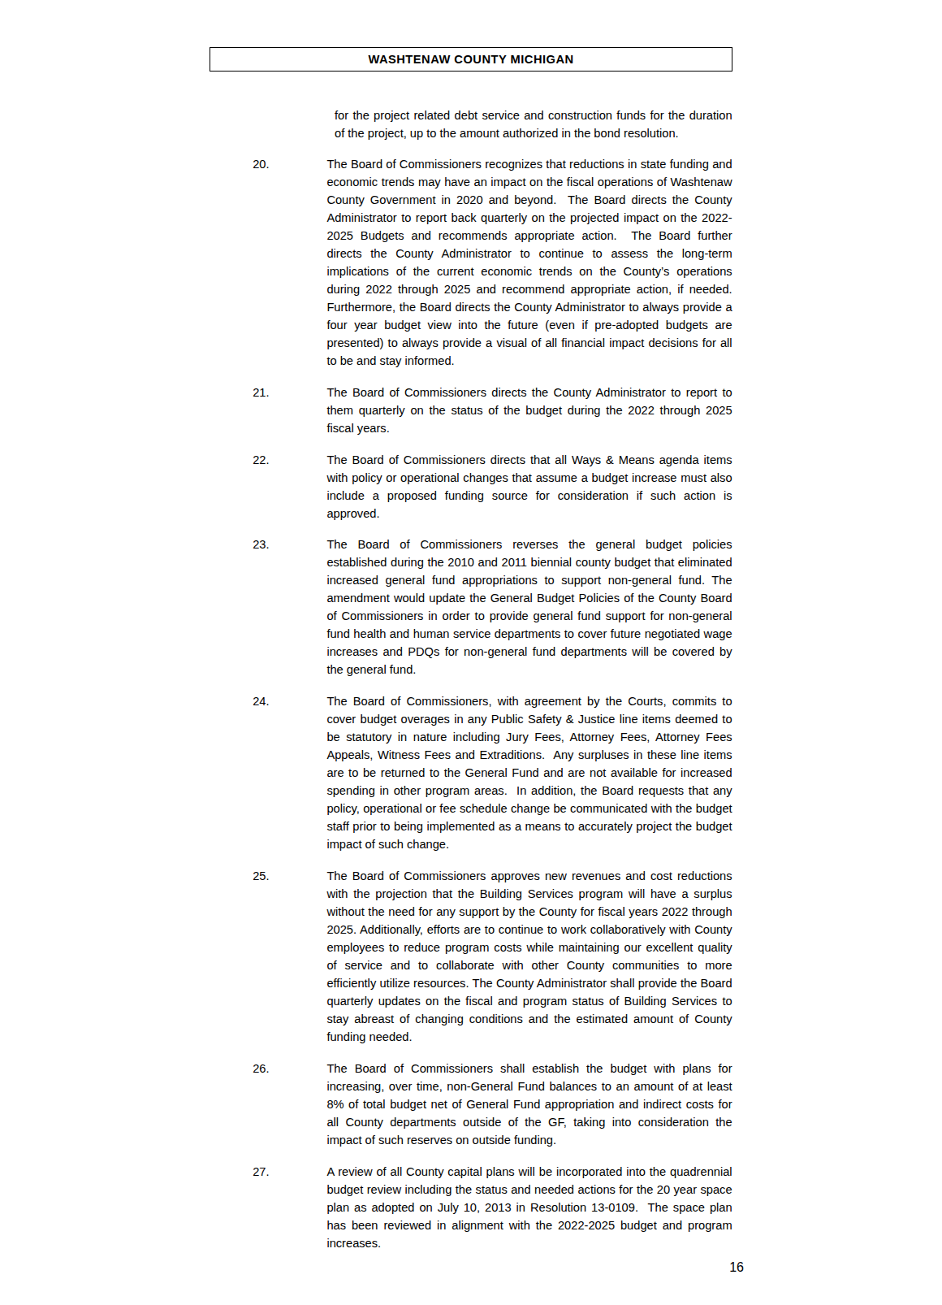WASHTENAW COUNTY MICHIGAN
for the project related debt service and construction funds for the duration of the project, up to the amount authorized in the bond resolution.
20.
The Board of Commissioners recognizes that reductions in state funding and economic trends may have an impact on the fiscal operations of Washtenaw County Government in 2020 and beyond. The Board directs the County Administrator to report back quarterly on the projected impact on the 2022-2025 Budgets and recommends appropriate action. The Board further directs the County Administrator to continue to assess the long-term implications of the current economic trends on the County’s operations during 2022 through 2025 and recommend appropriate action, if needed. Furthermore, the Board directs the County Administrator to always provide a four year budget view into the future (even if pre-adopted budgets are presented) to always provide a visual of all financial impact decisions for all to be and stay informed.
21.
The Board of Commissioners directs the County Administrator to report to them quarterly on the status of the budget during the 2022 through 2025 fiscal years.
22.
The Board of Commissioners directs that all Ways & Means agenda items with policy or operational changes that assume a budget increase must also include a proposed funding source for consideration if such action is approved.
23.
The Board of Commissioners reverses the general budget policies established during the 2010 and 2011 biennial county budget that eliminated increased general fund appropriations to support non-general fund. The amendment would update the General Budget Policies of the County Board of Commissioners in order to provide general fund support for non-general fund health and human service departments to cover future negotiated wage increases and PDQs for non-general fund departments will be covered by the general fund.
24.
The Board of Commissioners, with agreement by the Courts, commits to cover budget overages in any Public Safety & Justice line items deemed to be statutory in nature including Jury Fees, Attorney Fees, Attorney Fees Appeals, Witness Fees and Extraditions. Any surpluses in these line items are to be returned to the General Fund and are not available for increased spending in other program areas. In addition, the Board requests that any policy, operational or fee schedule change be communicated with the budget staff prior to being implemented as a means to accurately project the budget impact of such change.
25.
The Board of Commissioners approves new revenues and cost reductions with the projection that the Building Services program will have a surplus without the need for any support by the County for fiscal years 2022 through 2025. Additionally, efforts are to continue to work collaboratively with County employees to reduce program costs while maintaining our excellent quality of service and to collaborate with other County communities to more efficiently utilize resources. The County Administrator shall provide the Board quarterly updates on the fiscal and program status of Building Services to stay abreast of changing conditions and the estimated amount of County funding needed.
26.
The Board of Commissioners shall establish the budget with plans for increasing, over time, non-General Fund balances to an amount of at least 8% of total budget net of General Fund appropriation and indirect costs for all County departments outside of the GF, taking into consideration the impact of such reserves on outside funding.
27.
A review of all County capital plans will be incorporated into the quadrennial budget review including the status and needed actions for the 20 year space plan as adopted on July 10, 2013 in Resolution 13-0109. The space plan has been reviewed in alignment with the 2022-2025 budget and program increases.
16